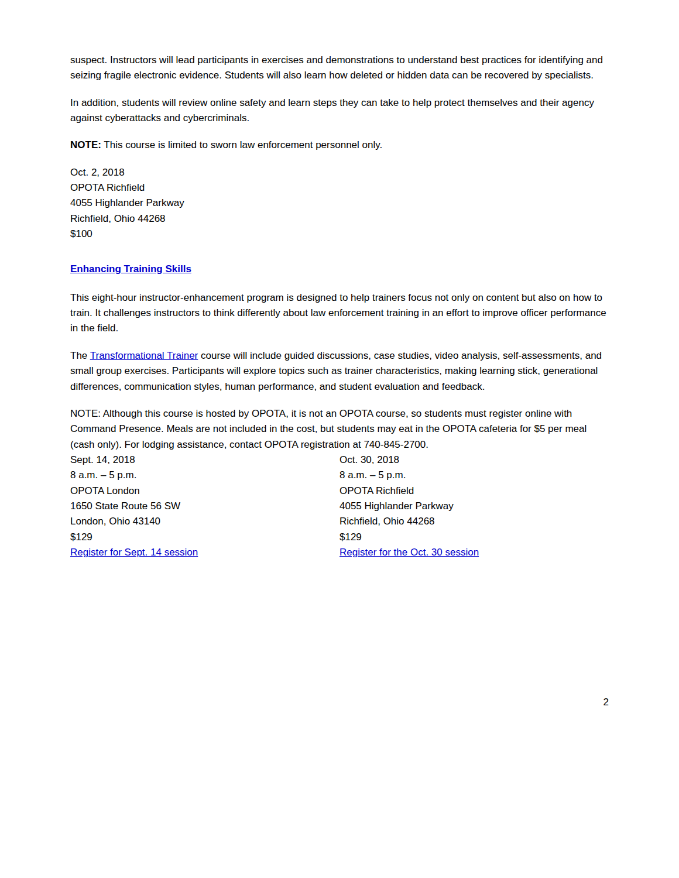suspect. Instructors will lead participants in exercises and demonstrations to understand best practices for identifying and seizing fragile electronic evidence. Students will also learn how deleted or hidden data can be recovered by specialists.
In addition, students will review online safety and learn steps they can take to help protect themselves and their agency against cyberattacks and cybercriminals.
NOTE: This course is limited to sworn law enforcement personnel only.
Oct. 2, 2018
OPOTA Richfield
4055 Highlander Parkway
Richfield, Ohio 44268
$100
Enhancing Training Skills
This eight-hour instructor-enhancement program is designed to help trainers focus not only on content but also on how to train. It challenges instructors to think differently about law enforcement training in an effort to improve officer performance in the field.
The Transformational Trainer course will include guided discussions, case studies, video analysis, self-assessments, and small group exercises. Participants will explore topics such as trainer characteristics, making learning stick, generational differences, communication styles, human performance, and student evaluation and feedback.
NOTE: Although this course is hosted by OPOTA, it is not an OPOTA course, so students must register online with Command Presence. Meals are not included in the cost, but students may eat in the OPOTA cafeteria for $5 per meal (cash only). For lodging assistance, contact OPOTA registration at 740-845-2700.
| Sept. 14, 2018 8 a.m. – 5 p.m. OPOTA London 1650 State Route 56 SW London, Ohio 43140 $129 Register for Sept. 14 session | Oct. 30, 2018 8 a.m. – 5 p.m. OPOTA Richfield 4055 Highlander Parkway Richfield, Ohio 44268 $129 Register for the Oct. 30 session |
2